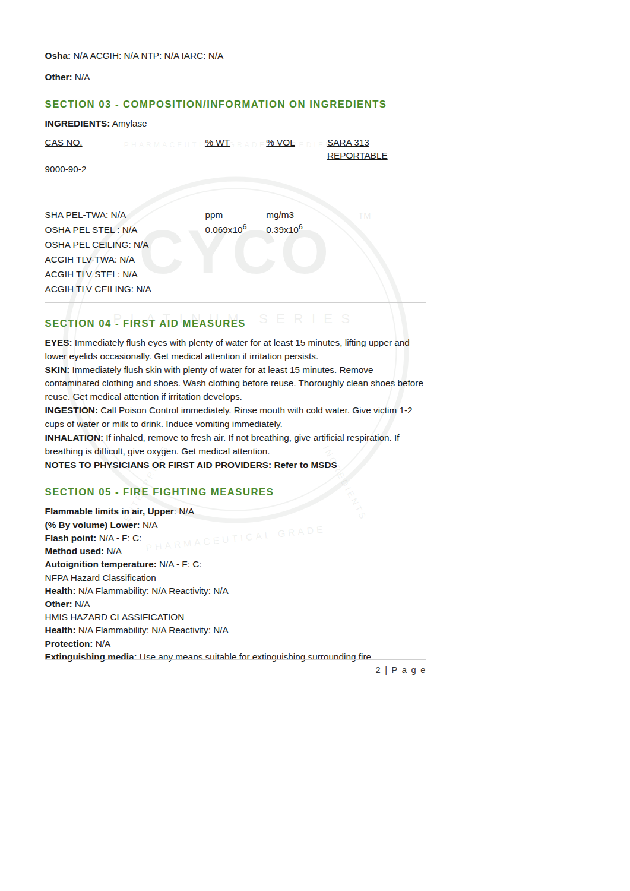PHARMACEUTICAL GRADE INGREDIENTS
CYCO
TM
PLATINUM SERIES
ENTERPRISES
INGREDIENTS
PHARMACEUTICAL GRADE
Osha: N/A ACGIH: N/A NTP: N/A IARC: N/A
Other: N/A
Section 03 - Composition/Information on Ingredients
INGREDIENTS: Amylase
CAS NO.
% WT
% VOL
SARA 313 REPORTABLE
9000-90-2
SHA PEL-TWA: N/A
OSHA PEL STEL : N/A
OSHA PEL CEILING: N/A
ACGIH TLV-TWA: N/A
ACGIH TLV STEL: N/A
ACGIH TLV CEILING: N/A
ppm
0.069x106
mg/m3
0.39x106
Section 04 - First Aid Measures
EYES: Immediately flush eyes with plenty of water for at least 15 minutes, lifting upper and lower eyelids occasionally. Get medical attention if irritation persists.
SKIN: Immediately flush skin with plenty of water for at least 15 minutes. Remove contaminated clothing and shoes. Wash clothing before reuse. Thoroughly clean shoes before reuse. Get medical attention if irritation develops.
INGESTION: Call Poison Control immediately. Rinse mouth with cold water. Give victim 1-2 cups of water or milk to drink. Induce vomiting immediately.
INHALATION: If inhaled, remove to fresh air. If not breathing, give artificial respiration. If breathing is difficult, give oxygen. Get medical attention.
NOTES TO PHYSICIANS OR FIRST AID PROVIDERS: Refer to MSDS
Section 05 - Fire Fighting Measures
Flammable limits in air, Upper: N/A
(% By volume) Lower: N/A
Flash point: N/A - F: C:
Method used: N/A
Autoignition temperature: N/A - F: C:
NFPA Hazard Classification
Health: N/A Flammability: N/A Reactivity: N/A
Other: N/A
HMIS HAZARD CLASSIFICATION
Health: N/A Flammability: N/A Reactivity: N/A
Protection: N/A
Extinguishing media: Use any means suitable for extinguishing surrounding fire.
2 | P a g e